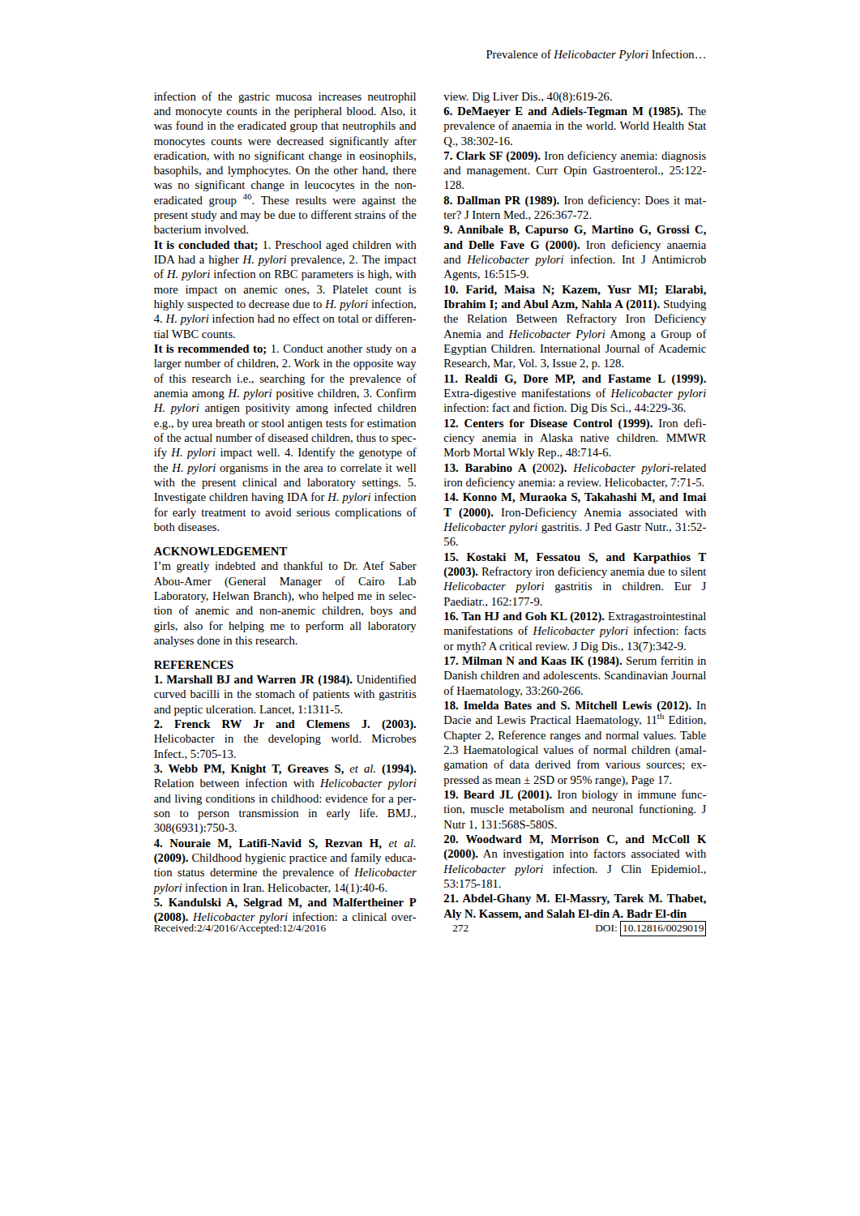Prevalence of Helicobacter Pylori Infection…
infection of the gastric mucosa increases neutrophil and monocyte counts in the peripheral blood. Also, it was found in the eradicated group that neutrophils and monocytes counts were decreased significantly after eradication, with no significant change in eosinophils, basophils, and lymphocytes. On the other hand, there was no significant change in leucocytes in the non-eradicated group 46. These results were against the present study and may be due to different strains of the bacterium involved.
It is concluded that; 1. Preschool aged children with IDA had a higher H. pylori prevalence, 2. The impact of H. pylori infection on RBC parameters is high, with more impact on anemic ones, 3. Platelet count is highly suspected to decrease due to H. pylori infection, 4. H. pylori infection had no effect on total or differential WBC counts.
It is recommended to; 1. Conduct another study on a larger number of children, 2. Work in the opposite way of this research i.e., searching for the prevalence of anemia among H. pylori positive children, 3. Confirm H. pylori antigen positivity among infected children e.g., by urea breath or stool antigen tests for estimation of the actual number of diseased children, thus to specify H. pylori impact well. 4. Identify the genotype of the H. pylori organisms in the area to correlate it well with the present clinical and laboratory settings. 5. Investigate children having IDA for H. pylori infection for early treatment to avoid serious complications of both diseases.
ACKNOWLEDGEMENT
I’m greatly indebted and thankful to Dr. Atef Saber Abou-Amer (General Manager of Cairo Lab Laboratory, Helwan Branch), who helped me in selection of anemic and non-anemic children, boys and girls, also for helping me to perform all laboratory analyses done in this research.
REFERENCES
1. Marshall BJ and Warren JR (1984). Unidentified curved bacilli in the stomach of patients with gastritis and peptic ulceration. Lancet, 1:1311-5.
2. Frenck RW Jr and Clemens J. (2003). Helicobacter in the developing world. Microbes Infect., 5:705-13.
3. Webb PM, Knight T, Greaves S, et al. (1994). Relation between infection with Helicobacter pylori and living conditions in childhood: evidence for a person to person transmission in early life. BMJ., 308(6931):750-3.
4. Nouraie M, Latifi-Navid S, Rezvan H, et al. (2009). Childhood hygienic practice and family education status determine the prevalence of Helicobacter pylori infection in Iran. Helicobacter, 14(1):40-6.
5. Kandulski A, Selgrad M, and Malfertheiner P (2008). Helicobacter pylori infection: a clinical overview. Dig Liver Dis., 40(8):619-26.
6. DeMaeyer E and Adiels-Tegman M (1985). The prevalence of anaemia in the world. World Health Stat Q., 38:302-16.
7. Clark SF (2009). Iron deficiency anemia: diagnosis and management. Curr Opin Gastroenterol., 25:122-128.
8. Dallman PR (1989). Iron deficiency: Does it matter? J Intern Med., 226:367-72.
9. Annibale B, Capurso G, Martino G, Grossi C, and Delle Fave G (2000). Iron deficiency anaemia and Helicobacter pylori infection. Int J Antimicrob Agents, 16:515-9.
10. Farid, Maisa N; Kazem, Yusr MI; Elarabi, Ibrahim I; and Abul Azm, Nahla A (2011). Studying the Relation Between Refractory Iron Deficiency Anemia and Helicobacter Pylori Among a Group of Egyptian Children. International Journal of Academic Research, Mar, Vol. 3, Issue 2, p. 128.
11. Realdi G, Dore MP, and Fastame L (1999). Extra-digestive manifestations of Helicobacter pylori infection: fact and fiction. Dig Dis Sci., 44:229-36.
12. Centers for Disease Control (1999). Iron deficiency anemia in Alaska native children. MMWR Morb Mortal Wkly Rep., 48:714-6.
13. Barabino A (2002). Helicobacter pylori-related iron deficiency anemia: a review. Helicobacter, 7:71-5.
14. Konno M, Muraoka S, Takahashi M, and Imai T (2000). Iron-Deficiency Anemia associated with Helicobacter pylori gastritis. J Ped Gastr Nutr., 31:52-56.
15. Kostaki M, Fessatou S, and Karpathios T (2003). Refractory iron deficiency anemia due to silent Helicobacter pylori gastritis in children. Eur J Paediatr., 162:177-9.
16. Tan HJ and Goh KL (2012). Extragastrointestinal manifestations of Helicobacter pylori infection: facts or myth? A critical review. J Dig Dis., 13(7):342-9.
17. Milman N and Kaas IK (1984). Serum ferritin in Danish children and adolescents. Scandinavian Journal of Haematology, 33:260-266.
18. Imelda Bates and S. Mitchell Lewis (2012). In Dacie and Lewis Practical Haematology, 11th Edition, Chapter 2, Reference ranges and normal values. Table 2.3 Haematological values of normal children (amalgamation of data derived from various sources; expressed as mean ± 2SD or 95% range), Page 17.
19. Beard JL (2001). Iron biology in immune function, muscle metabolism and neuronal functioning. J Nutr 1, 131:568S-580S.
20. Woodward M, Morrison C, and McColl K (2000). An investigation into factors associated with Helicobacter pylori infection. J Clin Epidemiol., 53:175-181.
21. Abdel-Ghany M. El-Massry, Tarek M. Thabet, Aly N. Kassem, and Salah El-din A. Badr El-din
Received:2/4/2016/Accepted:12/4/2016
272
DOI: 10.12816/0029019